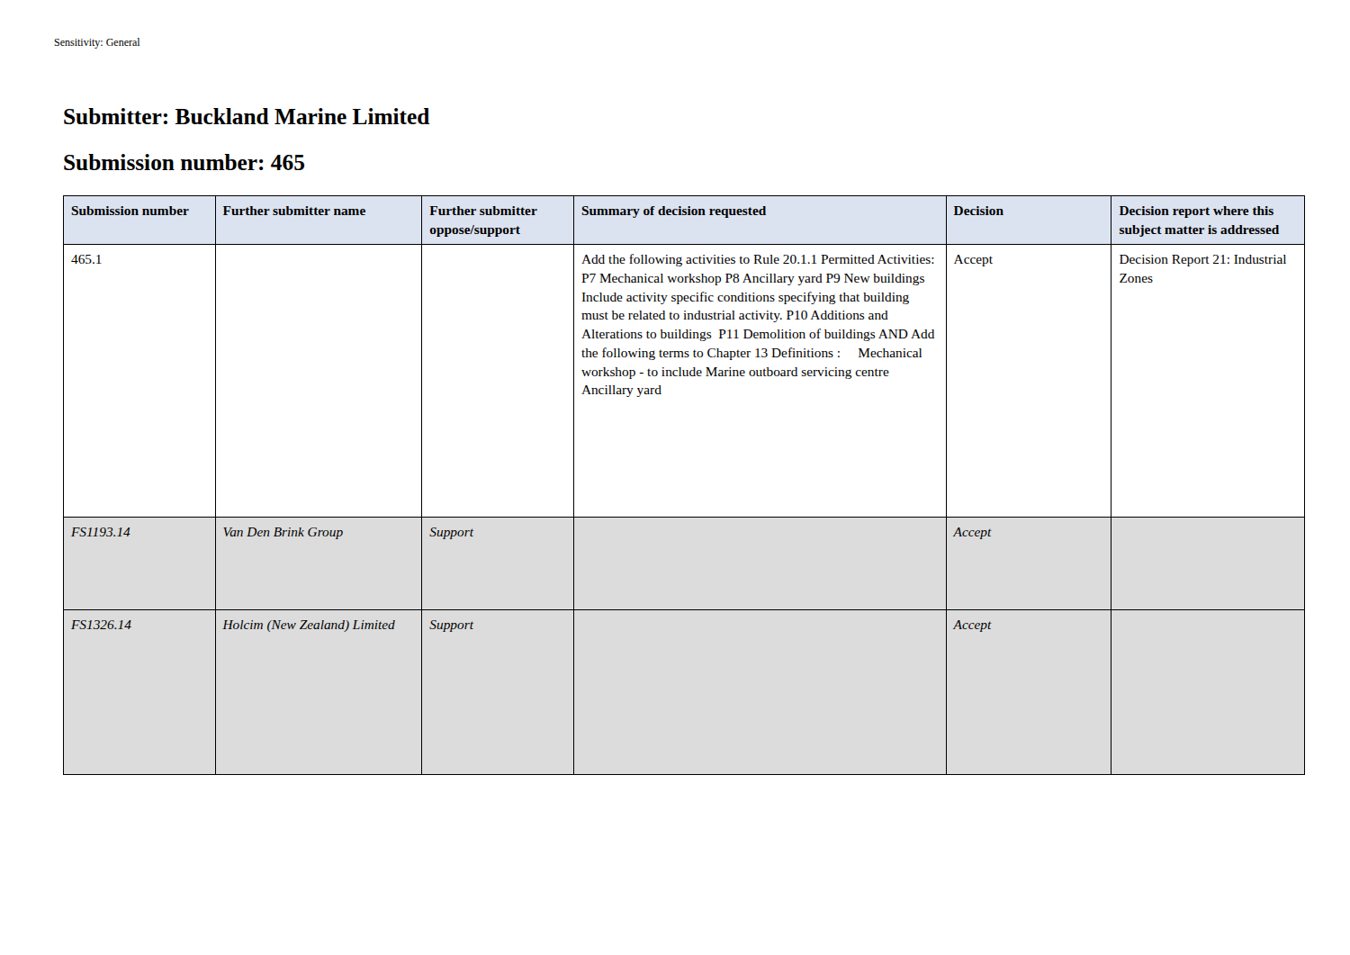Sensitivity: General
Submitter: Buckland Marine Limited
Submission number: 465
| Submission number | Further submitter name | Further submitter oppose/support | Summary of decision requested | Decision | Decision report where this subject matter is addressed |
| --- | --- | --- | --- | --- | --- |
| 465.1 | | | Add the following activities to Rule 20.1.1 Permitted Activities: P7 Mechanical workshop P8 Ancillary yard P9 New buildings Include activity specific conditions specifying that building must be related to industrial activity. P10 Additions and Alterations to buildings P11 Demolition of buildings AND Add the following terms to Chapter 13 Definitions : Mechanical workshop - to include Marine outboard servicing centre Ancillary yard | Accept | Decision Report 21: Industrial Zones |
| FS1193.14 | Van Den Brink Group | Support | | Accept | |
| FS1326.14 | Holcim (New Zealand) Limited | Support | | Accept | |